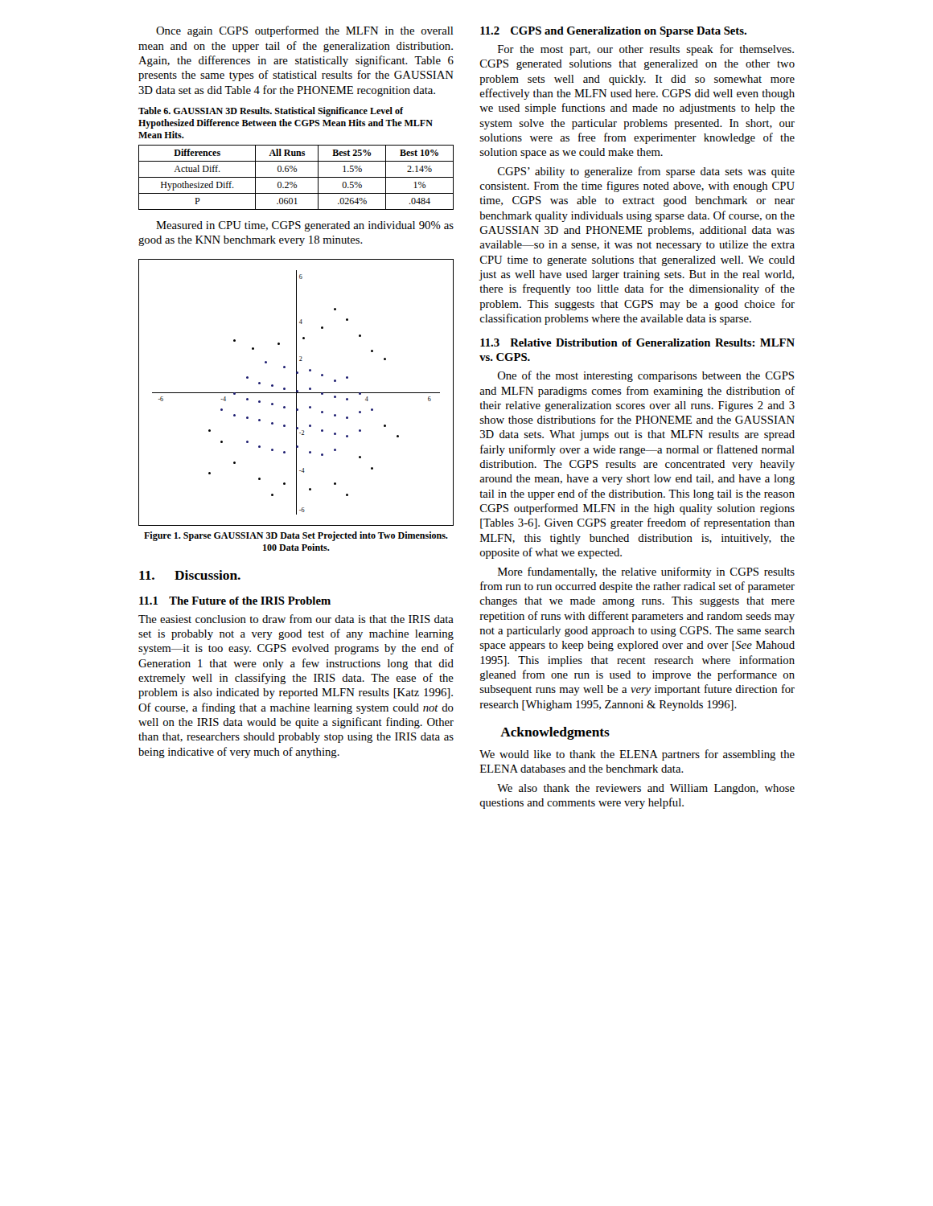Once again CGPS outperformed the MLFN in the overall mean and on the upper tail of the generalization distribution. Again, the differences in are statistically significant. Table 6 presents the same types of statistical results for the GAUSSIAN 3D data set as did Table 4 for the PHONEME recognition data.
Table 6. GAUSSIAN 3D Results. Statistical Significance Level of Hypothesized Difference Between the CGPS Mean Hits and The MLFN Mean Hits.
| Differences | All Runs | Best 25% | Best 10% |
| --- | --- | --- | --- |
| Actual Diff. | 0.6% | 1.5% | 2.14% |
| Hypothesized Diff. | 0.2% | 0.5% | 1% |
| P | .0601 | .0264% | .0484 |
Measured in CPU time, CGPS generated an individual 90% as good as the KNN benchmark every 18 minutes.
-6
-4
4
6
6
4
2
-2
-4
-6
Figure 1. Sparse GAUSSIAN 3D Data Set Projected into Two Dimensions. 100 Data Points.
11. Discussion.
11.1 The Future of the IRIS Problem
The easiest conclusion to draw from our data is that the IRIS data set is probably not a very good test of any machine learning system—it is too easy. CGPS evolved programs by the end of Generation 1 that were only a few instructions long that did extremely well in classifying the IRIS data. The ease of the problem is also indicated by reported MLFN results [Katz 1996]. Of course, a finding that a machine learning system could not do well on the IRIS data would be quite a significant finding. Other than that, researchers should probably stop using the IRIS data as being indicative of very much of anything.
11.2 CGPS and Generalization on Sparse Data Sets.
For the most part, our other results speak for themselves. CGPS generated solutions that generalized on the other two problem sets well and quickly. It did so somewhat more effectively than the MLFN used here. CGPS did well even though we used simple functions and made no adjustments to help the system solve the particular problems presented. In short, our solutions were as free from experimenter knowledge of the solution space as we could make them.
CGPS’ ability to generalize from sparse data sets was quite consistent. From the time figures noted above, with enough CPU time, CGPS was able to extract good benchmark or near benchmark quality individuals using sparse data. Of course, on the GAUSSIAN 3D and PHONEME problems, additional data was available—so in a sense, it was not necessary to utilize the extra CPU time to generate solutions that generalized well. We could just as well have used larger training sets. But in the real world, there is frequently too little data for the dimensionality of the problem. This suggests that CGPS may be a good choice for classification problems where the available data is sparse.
11.3 Relative Distribution of Generalization Results: MLFN vs. CGPS.
One of the most interesting comparisons between the CGPS and MLFN paradigms comes from examining the distribution of their relative generalization scores over all runs. Figures 2 and 3 show those distributions for the PHONEME and the GAUSSIAN 3D data sets. What jumps out is that MLFN results are spread fairly uniformly over a wide range—a normal or flattened normal distribution. The CGPS results are concentrated very heavily around the mean, have a very short low end tail, and have a long tail in the upper end of the distribution. This long tail is the reason CGPS outperformed MLFN in the high quality solution regions [Tables 3-6]. Given CGPS greater freedom of representation than MLFN, this tightly bunched distribution is, intuitively, the opposite of what we expected.
More fundamentally, the relative uniformity in CGPS results from run to run occurred despite the rather radical set of parameter changes that we made among runs. This suggests that mere repetition of runs with different parameters and random seeds may not a particularly good approach to using CGPS. The same search space appears to keep being explored over and over [See Mahoud 1995]. This implies that recent research where information gleaned from one run is used to improve the performance on subsequent runs may well be a very important future direction for research [Whigham 1995, Zannoni & Reynolds 1996].
Acknowledgments
We would like to thank the ELENA partners for assembling the ELENA databases and the benchmark data.
We also thank the reviewers and William Langdon, whose questions and comments were very helpful.